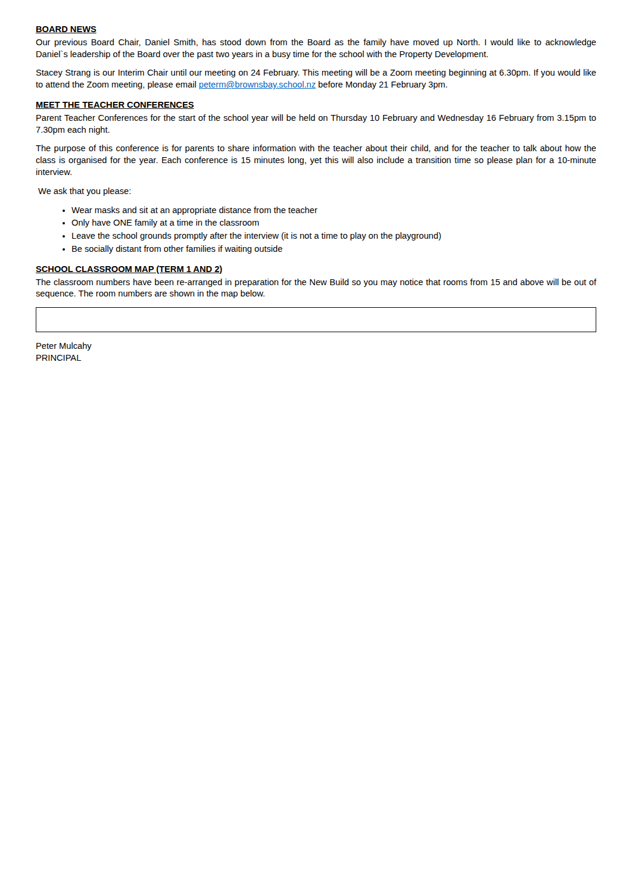BOARD NEWS
Our previous Board Chair, Daniel Smith, has stood down from the Board as the family have moved up North. I would like to acknowledge Daniel`s leadership of the Board over the past two years in a busy time for the school with the Property Development.
Stacey Strang is our Interim Chair until our meeting on 24 February. This meeting will be a Zoom meeting beginning at 6.30pm. If you would like to attend the Zoom meeting, please email peterm@brownsbay.school.nz before Monday 21 February 3pm.
MEET THE TEACHER CONFERENCES
Parent Teacher Conferences for the start of the school year will be held on Thursday 10 February and Wednesday 16 February from 3.15pm to 7.30pm each night.
The purpose of this conference is for parents to share information with the teacher about their child, and for the teacher to talk about how the class is organised for the year. Each conference is 15 minutes long, yet this will also include a transition time so please plan for a 10-minute interview.
We ask that you please:
Wear masks and sit at an appropriate distance from the teacher
Only have ONE family at a time in the classroom
Leave the school grounds promptly after the interview (it is not a time to play on the playground)
Be socially distant from other families if waiting outside
SCHOOL CLASSROOM MAP (TERM 1 AND 2)
The classroom numbers have been re-arranged in preparation for the New Build so you may notice that rooms from 15 and above will be out of sequence. The room numbers are shown in the map below.
Peter Mulcahy
PRINCIPAL